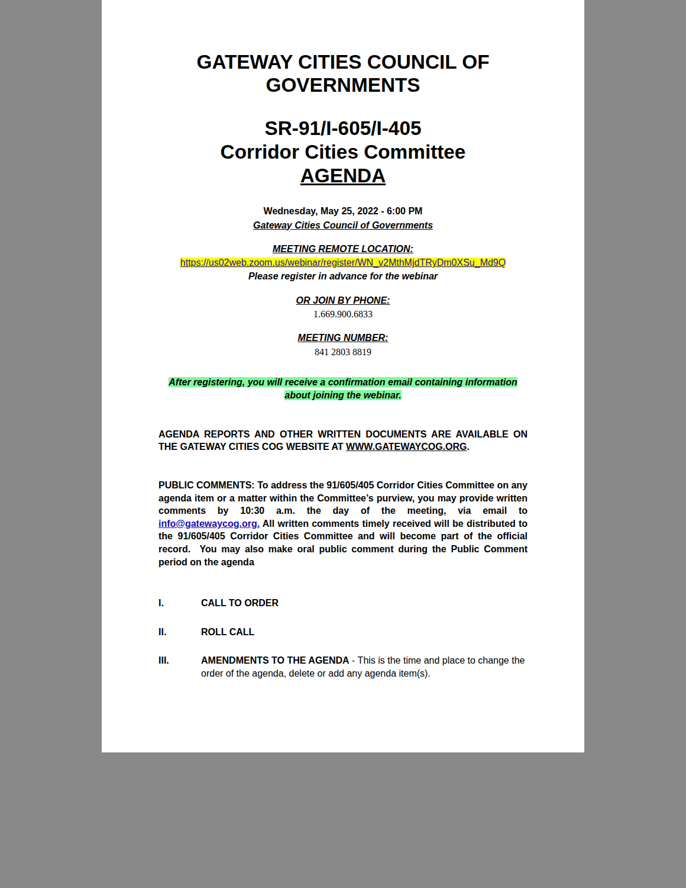GATEWAY CITIES COUNCIL OF GOVERNMENTS
SR-91/I-605/I-405
Corridor Cities Committee
AGENDA
Wednesday, May 25, 2022 - 6:00 PM
Gateway Cities Council of Governments
MEETING REMOTE LOCATION:
https://us02web.zoom.us/webinar/register/WN_v2MthMjdTRyDm0XSu_Md9Q
Please register in advance for the webinar
OR JOIN BY PHONE:
1.669.900.6833
MEETING NUMBER:
841 2803 8819
After registering, you will receive a confirmation email containing information about joining the webinar.
AGENDA REPORTS AND OTHER WRITTEN DOCUMENTS ARE AVAILABLE ON THE GATEWAY CITIES COG WEBSITE AT WWW.GATEWAYCOG.ORG.
PUBLIC COMMENTS: To address the 91/605/405 Corridor Cities Committee on any agenda item or a matter within the Committee’s purview, you may provide written comments by 10:30 a.m. the day of the meeting, via email to info@gatewaycog.org. All written comments timely received will be distributed to the 91/605/405 Corridor Cities Committee and will become part of the official record. You may also make oral public comment during the Public Comment period on the agenda
I. CALL TO ORDER
II. ROLL CALL
III. AMENDMENTS TO THE AGENDA - This is the time and place to change the order of the agenda, delete or add any agenda item(s).